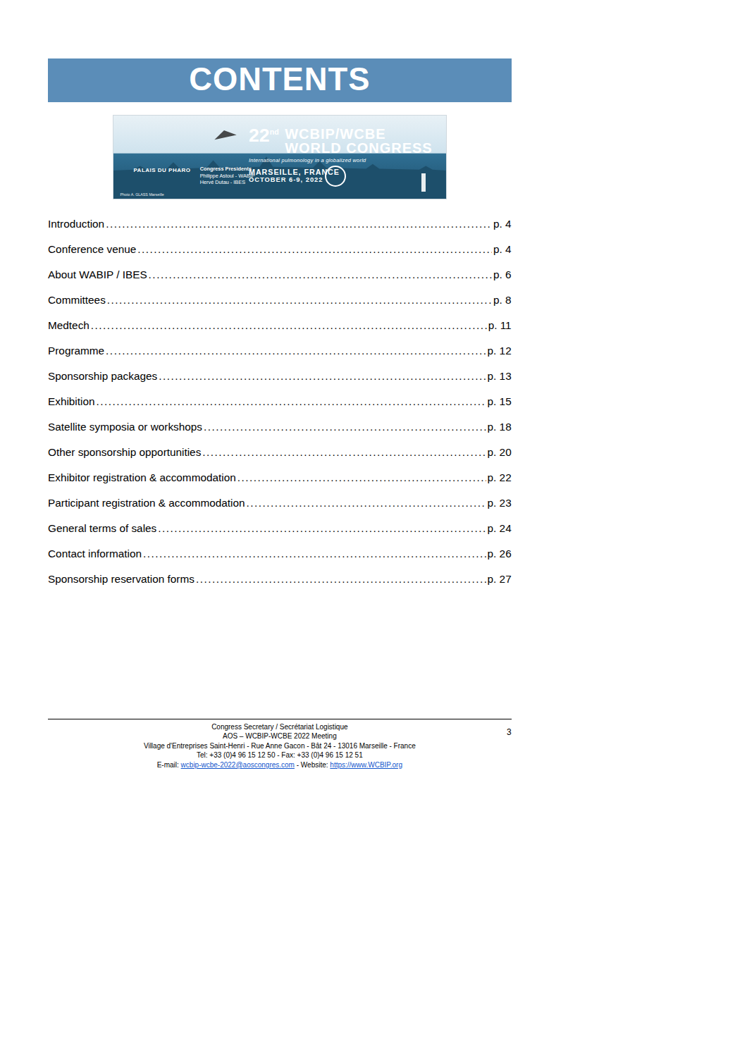CONTENTS
PALAIS DU PHARO
Congress Presidents Philippe Astoul - WABIP
Hervé Dutau - IBES
22nd WCBIP/WCBE
WORLD CONGRESS
International pulmonology in a globalized world
MARSEILLE, FRANCE
OCTOBER 6-9, 2022
Photo A. GLASS Marseille
Introduction.................................................................................................................. p. 4
Conference venue............................................................................................................. p. 4
About WABIP / IBES......................................................................................................... p. 6
Committees................................................................................................................... p. 8
Medtech....................................................................................................................... p. 11
Programme.................................................................................................................. p. 12
Sponsorship packages....................................................................................................... p. 13
Exhibition....................................................................................................................... p. 15
Satellite symposia or workshops......................................................................................... p. 18
Other sponsorship opportunities......................................................................................... p. 20
Exhibitor registration & accommodation............................................................................. p. 22
Participant registration & accommodation........................................................................... p. 23
General terms of sales....................................................................................................... p. 24
Contact information.......................................................................................................... p. 26
Sponsorship reservation forms........................................................................................... p. 27
3
Congress Secretary / Secrétariat Logistique
AOS – WCBIP-WCBE 2022 Meeting
Village d'Entreprises Saint-Henri - Rue Anne Gacon - Bât 24 - 13016 Marseille - France
Tel: +33 (0)4 96 15 12 50 - Fax: +33 (0)4 96 15 12 51
E-mail: wcbip-wcbe-2022@aoscongres.com - Website: https://www.WCBIP.org